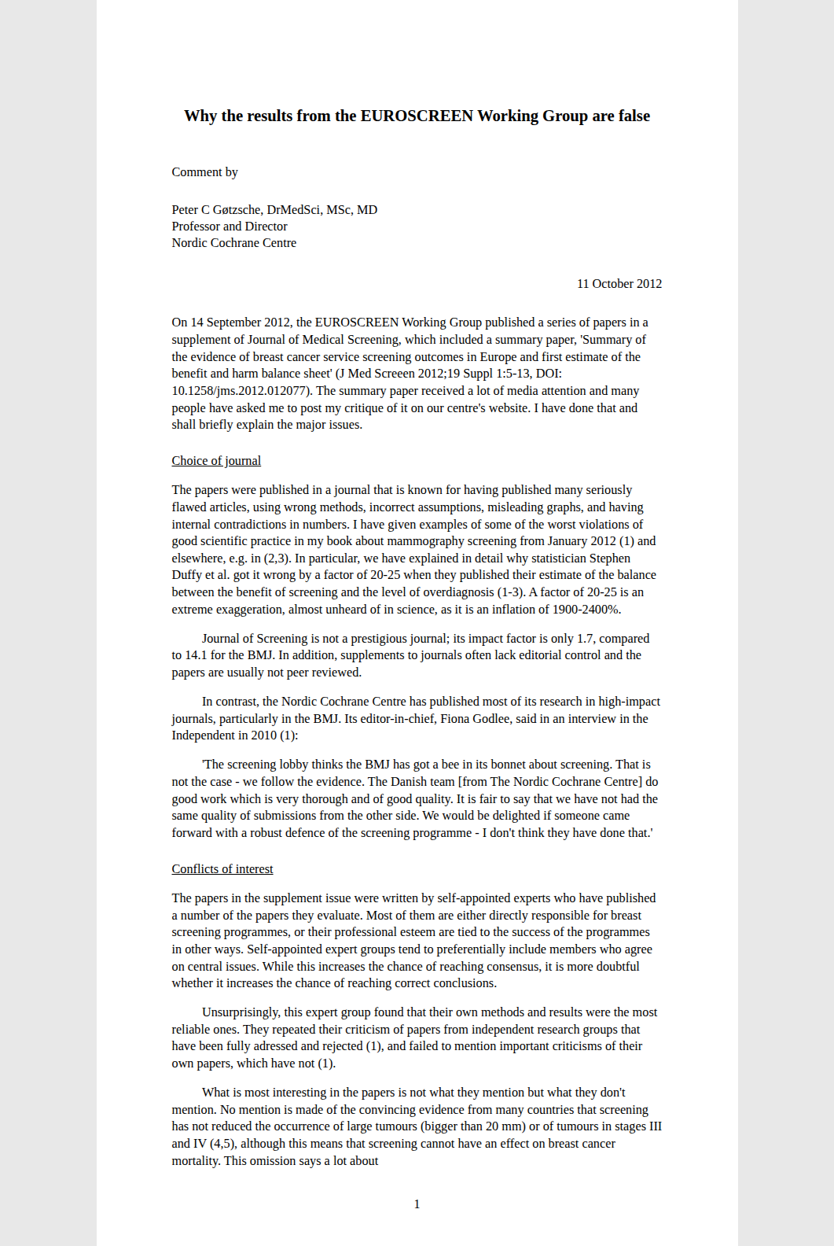Why the results from the EUROSCREEN Working Group are false
Comment by
Peter C Gøtzsche, DrMedSci, MSc, MD
Professor and Director
Nordic Cochrane Centre
11 October 2012
On 14 September 2012, the EUROSCREEN Working Group published a series of papers in a supplement of Journal of Medical Screening, which included a summary paper, 'Summary of the evidence of breast cancer service screening outcomes in Europe and first estimate of the benefit and harm balance sheet' (J Med Screeen 2012;19 Suppl 1:5-13, DOI: 10.1258/jms.2012.012077). The summary paper received a lot of media attention and many people have asked me to post my critique of it on our centre's website. I have done that and shall briefly explain the major issues.
Choice of journal
The papers were published in a journal that is known for having published many seriously flawed articles, using wrong methods, incorrect assumptions, misleading graphs, and having internal contradictions in numbers. I have given examples of some of the worst violations of good scientific practice in my book about mammography screening from January 2012 (1) and elsewhere, e.g. in (2,3). In particular, we have explained in detail why statistician Stephen Duffy et al. got it wrong by a factor of 20-25 when they published their estimate of the balance between the benefit of screening and the level of overdiagnosis (1-3). A factor of 20-25 is an extreme exaggeration, almost unheard of in science, as it is an inflation of 1900-2400%.
Journal of Screening is not a prestigious journal; its impact factor is only 1.7, compared to 14.1 for the BMJ. In addition, supplements to journals often lack editorial control and the papers are usually not peer reviewed.
In contrast, the Nordic Cochrane Centre has published most of its research in high-impact journals, particularly in the BMJ. Its editor-in-chief, Fiona Godlee, said in an interview in the Independent in 2010 (1):
'The screening lobby thinks the BMJ has got a bee in its bonnet about screening. That is not the case - we follow the evidence. The Danish team [from The Nordic Cochrane Centre] do good work which is very thorough and of good quality. It is fair to say that we have not had the same quality of submissions from the other side. We would be delighted if someone came forward with a robust defence of the screening programme - I don't think they have done that.'
Conflicts of interest
The papers in the supplement issue were written by self-appointed experts who have published a number of the papers they evaluate. Most of them are either directly responsible for breast screening programmes, or their professional esteem are tied to the success of the programmes in other ways. Self-appointed expert groups tend to preferentially include members who agree on central issues. While this increases the chance of reaching consensus, it is more doubtful whether it increases the chance of reaching correct conclusions.
Unsurprisingly, this expert group found that their own methods and results were the most reliable ones. They repeated their criticism of papers from independent research groups that have been fully adressed and rejected (1), and failed to mention important criticisms of their own papers, which have not (1).
What is most interesting in the papers is not what they mention but what they don't mention. No mention is made of the convincing evidence from many countries that screening has not reduced the occurrence of large tumours (bigger than 20 mm) or of tumours in stages III and IV (4,5), although this means that screening cannot have an effect on breast cancer mortality. This omission says a lot about
1